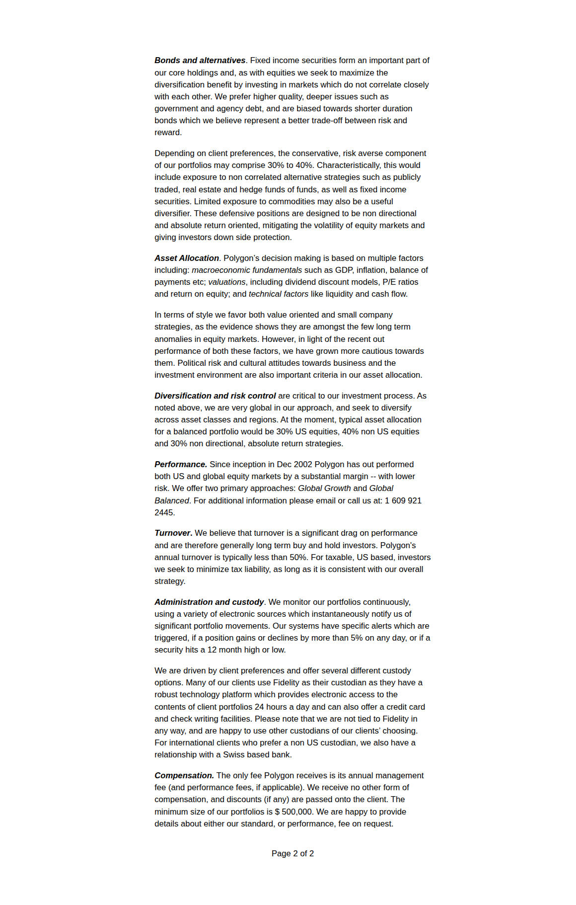Bonds and alternatives. Fixed income securities form an important part of our core holdings and, as with equities we seek to maximize the diversification benefit by investing in markets which do not correlate closely with each other. We prefer higher quality, deeper issues such as government and agency debt, and are biased towards shorter duration bonds which we believe represent a better trade-off between risk and reward.
Depending on client preferences, the conservative, risk averse component of our portfolios may comprise 30% to 40%. Characteristically, this would include exposure to non correlated alternative strategies such as publicly traded, real estate and hedge funds of funds, as well as fixed income securities. Limited exposure to commodities may also be a useful diversifier. These defensive positions are designed to be non directional and absolute return oriented, mitigating the volatility of equity markets and giving investors down side protection.
Asset Allocation. Polygon’s decision making is based on multiple factors including: macroeconomic fundamentals such as GDP, inflation, balance of payments etc; valuations, including dividend discount models, P/E ratios and return on equity; and technical factors like liquidity and cash flow.
In terms of style we favor both value oriented and small company strategies, as the evidence shows they are amongst the few long term anomalies in equity markets. However, in light of the recent out performance of both these factors, we have grown more cautious towards them. Political risk and cultural attitudes towards business and the investment environment are also important criteria in our asset allocation.
Diversification and risk control are critical to our investment process. As noted above, we are very global in our approach, and seek to diversify across asset classes and regions. At the moment, typical asset allocation for a balanced portfolio would be 30% US equities, 40% non US equities and 30% non directional, absolute return strategies.
Performance. Since inception in Dec 2002 Polygon has out performed both US and global equity markets by a substantial margin -- with lower risk. We offer two primary approaches: Global Growth and Global Balanced. For additional information please email or call us at: 1 609 921 2445.
Turnover. We believe that turnover is a significant drag on performance and are therefore generally long term buy and hold investors. Polygon's annual turnover is typically less than 50%. For taxable, US based, investors we seek to minimize tax liability, as long as it is consistent with our overall strategy.
Administration and custody. We monitor our portfolios continuously, using a variety of electronic sources which instantaneously notify us of significant portfolio movements. Our systems have specific alerts which are triggered, if a position gains or declines by more than 5% on any day, or if a security hits a 12 month high or low.
We are driven by client preferences and offer several different custody options. Many of our clients use Fidelity as their custodian as they have a robust technology platform which provides electronic access to the contents of client portfolios 24 hours a day and can also offer a credit card and check writing facilities. Please note that we are not tied to Fidelity in any way, and are happy to use other custodians of our clients’ choosing. For international clients who prefer a non US custodian, we also have a relationship with a Swiss based bank.
Compensation. The only fee Polygon receives is its annual management fee (and performance fees, if applicable). We receive no other form of compensation, and discounts (if any) are passed onto the client. The minimum size of our portfolios is $ 500,000. We are happy to provide details about either our standard, or performance, fee on request.
Page 2 of 2